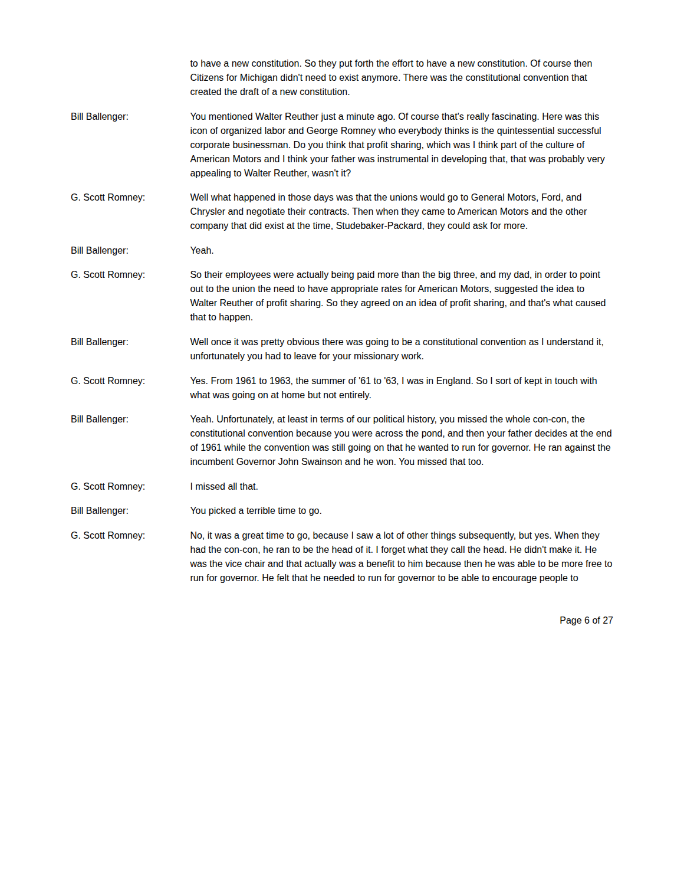to have a new constitution. So they put forth the effort to have a new constitution. Of course then Citizens for Michigan didn't need to exist anymore. There was the constitutional convention that created the draft of a new constitution.
Bill Ballenger:
You mentioned Walter Reuther just a minute ago. Of course that's really fascinating. Here was this icon of organized labor and George Romney who everybody thinks is the quintessential successful corporate businessman. Do you think that profit sharing, which was I think part of the culture of American Motors and I think your father was instrumental in developing that, that was probably very appealing to Walter Reuther, wasn't it?
G. Scott Romney:
Well what happened in those days was that the unions would go to General Motors, Ford, and Chrysler and negotiate their contracts. Then when they came to American Motors and the other company that did exist at the time, Studebaker-Packard, they could ask for more.
Bill Ballenger:
Yeah.
G. Scott Romney:
So their employees were actually being paid more than the big three, and my dad, in order to point out to the union the need to have appropriate rates for American Motors, suggested the idea to Walter Reuther of profit sharing. So they agreed on an idea of profit sharing, and that's what caused that to happen.
Bill Ballenger:
Well once it was pretty obvious there was going to be a constitutional convention as I understand it, unfortunately you had to leave for your missionary work.
G. Scott Romney:
Yes. From 1961 to 1963, the summer of '61 to '63, I was in England. So I sort of kept in touch with what was going on at home but not entirely.
Bill Ballenger:
Yeah. Unfortunately, at least in terms of our political history, you missed the whole con-con, the constitutional convention because you were across the pond, and then your father decides at the end of 1961 while the convention was still going on that he wanted to run for governor. He ran against the incumbent Governor John Swainson and he won. You missed that too.
G. Scott Romney:
I missed all that.
Bill Ballenger:
You picked a terrible time to go.
G. Scott Romney:
No, it was a great time to go, because I saw a lot of other things subsequently, but yes. When they had the con-con, he ran to be the head of it. I forget what they call the head. He didn't make it. He was the vice chair and that actually was a benefit to him because then he was able to be more free to run for governor. He felt that he needed to run for governor to be able to encourage people to
Page 6 of 27